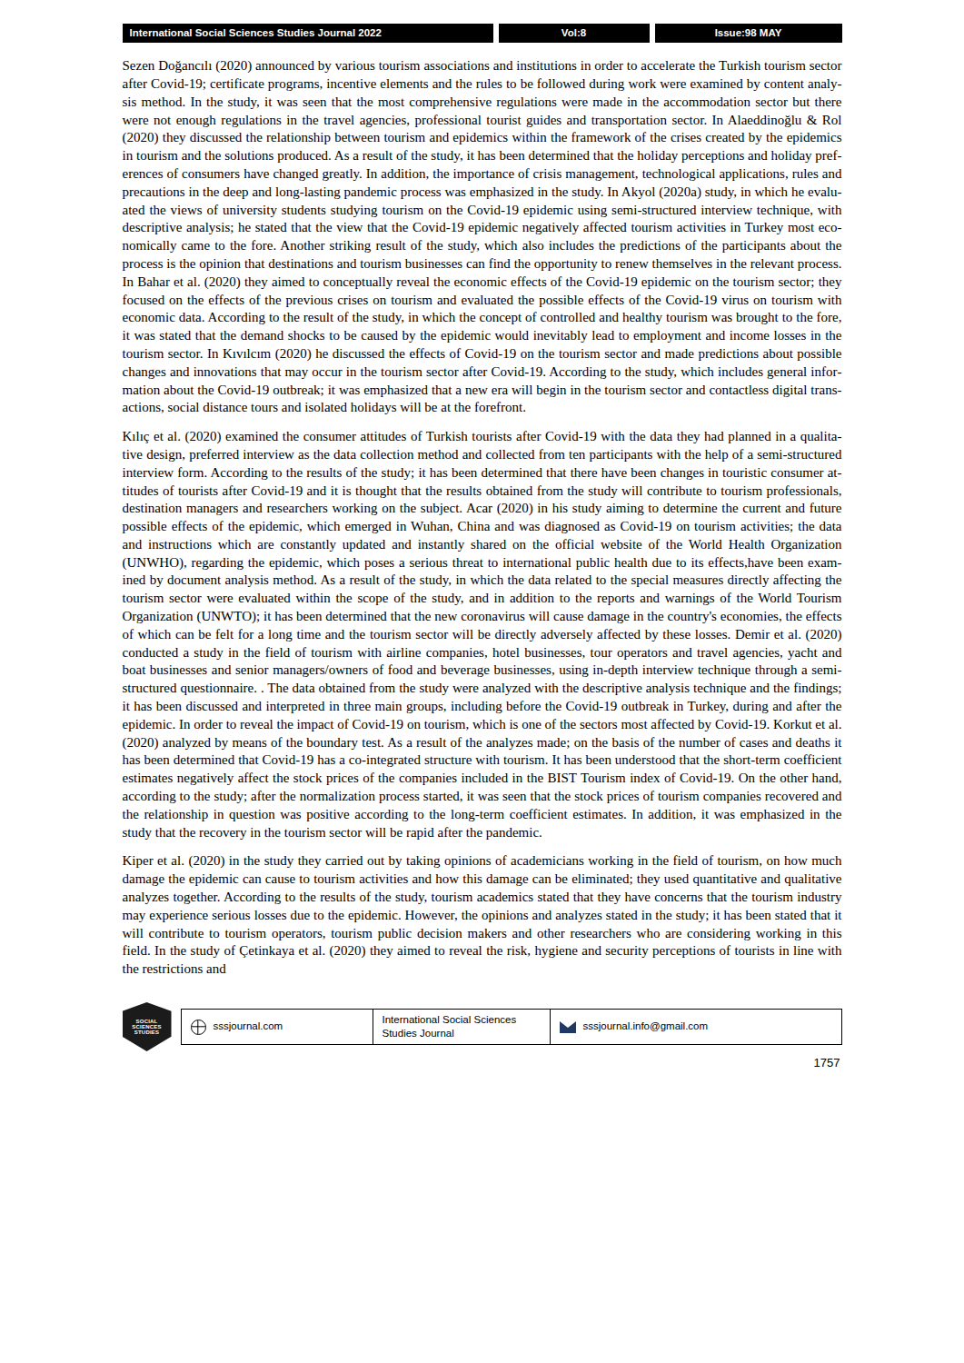International Social Sciences Studies Journal 2022
Vol:8
Issue:98 MAY
Sezen Doğancılı (2020) announced by various tourism associations and institutions in order to accelerate the Turkish tourism sector after Covid-19; certificate programs, incentive elements and the rules to be followed during work were examined by content analysis method. In the study, it was seen that the most comprehensive regulations were made in the accommodation sector but there were not enough regulations in the travel agencies, professional tourist guides and transportation sector. In Alaeddinoğlu & Rol (2020) they discussed the relationship between tourism and epidemics within the framework of the crises created by the epidemics in tourism and the solutions produced. As a result of the study, it has been determined that the holiday perceptions and holiday preferences of consumers have changed greatly. In addition, the importance of crisis management, technological applications, rules and precautions in the deep and long-lasting pandemic process was emphasized in the study. In Akyol (2020a) study, in which he evaluated the views of university students studying tourism on the Covid-19 epidemic using semi-structured interview technique, with descriptive analysis; he stated that the view that the Covid-19 epidemic negatively affected tourism activities in Turkey most economically came to the fore. Another striking result of the study, which also includes the predictions of the participants about the process is the opinion that destinations and tourism businesses can find the opportunity to renew themselves in the relevant process. In Bahar et al. (2020) they aimed to conceptually reveal the economic effects of the Covid-19 epidemic on the tourism sector; they focused on the effects of the previous crises on tourism and evaluated the possible effects of the Covid-19 virus on tourism with economic data. According to the result of the study, in which the concept of controlled and healthy tourism was brought to the fore, it was stated that the demand shocks to be caused by the epidemic would inevitably lead to employment and income losses in the tourism sector. In Kıvılcım (2020) he discussed the effects of Covid-19 on the tourism sector and made predictions about possible changes and innovations that may occur in the tourism sector after Covid-19. According to the study, which includes general information about the Covid-19 outbreak; it was emphasized that a new era will begin in the tourism sector and contactless digital transactions, social distance tours and isolated holidays will be at the forefront.
Kılıç et al. (2020) examined the consumer attitudes of Turkish tourists after Covid-19 with the data they had planned in a qualitative design, preferred interview as the data collection method and collected from ten participants with the help of a semi-structured interview form. According to the results of the study; it has been determined that there have been changes in touristic consumer attitudes of tourists after Covid-19 and it is thought that the results obtained from the study will contribute to tourism professionals, destination managers and researchers working on the subject. Acar (2020) in his study aiming to determine the current and future possible effects of the epidemic, which emerged in Wuhan, China and was diagnosed as Covid-19 on tourism activities; the data and instructions which are constantly updated and instantly shared on the official website of the World Health Organization (UNWHO), regarding the epidemic, which poses a serious threat to international public health due to its effects,have been examined by document analysis method. As a result of the study, in which the data related to the special measures directly affecting the tourism sector were evaluated within the scope of the study, and in addition to the reports and warnings of the World Tourism Organization (UNWTO); it has been determined that the new coronavirus will cause damage in the country's economies, the effects of which can be felt for a long time and the tourism sector will be directly adversely affected by these losses. Demir et al. (2020) conducted a study in the field of tourism with airline companies, hotel businesses, tour operators and travel agencies, yacht and boat businesses and senior managers/owners of food and beverage businesses, using in-depth interview technique through a semi-structured questionnaire. . The data obtained from the study were analyzed with the descriptive analysis technique and the findings; it has been discussed and interpreted in three main groups, including before the Covid-19 outbreak in Turkey, during and after the epidemic. In order to reveal the impact of Covid-19 on tourism, which is one of the sectors most affected by Covid-19. Korkut et al. (2020) analyzed by means of the boundary test. As a result of the analyzes made; on the basis of the number of cases and deaths it has been determined that Covid-19 has a co-integrated structure with tourism. It has been understood that the short-term coefficient estimates negatively affect the stock prices of the companies included in the BIST Tourism index of Covid-19. On the other hand, according to the study; after the normalization process started, it was seen that the stock prices of tourism companies recovered and the relationship in question was positive according to the long-term coefficient estimates. In addition, it was emphasized in the study that the recovery in the tourism sector will be rapid after the pandemic.
Kiper et al. (2020) in the study they carried out by taking opinions of academicians working in the field of tourism, on how much damage the epidemic can cause to tourism activities and how this damage can be eliminated; they used quantitative and qualitative analyzes together. According to the results of the study, tourism academics stated that they have concerns that the tourism industry may experience serious losses due to the epidemic. However, the opinions and analyzes stated in the study; it has been stated that it will contribute to tourism operators, tourism public decision makers and other researchers who are considering working in this field. In the study of Çetinkaya et al. (2020) they aimed to reveal the risk, hygiene and security perceptions of tourists in line with the restrictions and
SOCIAL
SCIENCES
STUDIES
sssjournal.com
International Social Sciences Studies Journal
sssjournal.info@gmail.com
1757